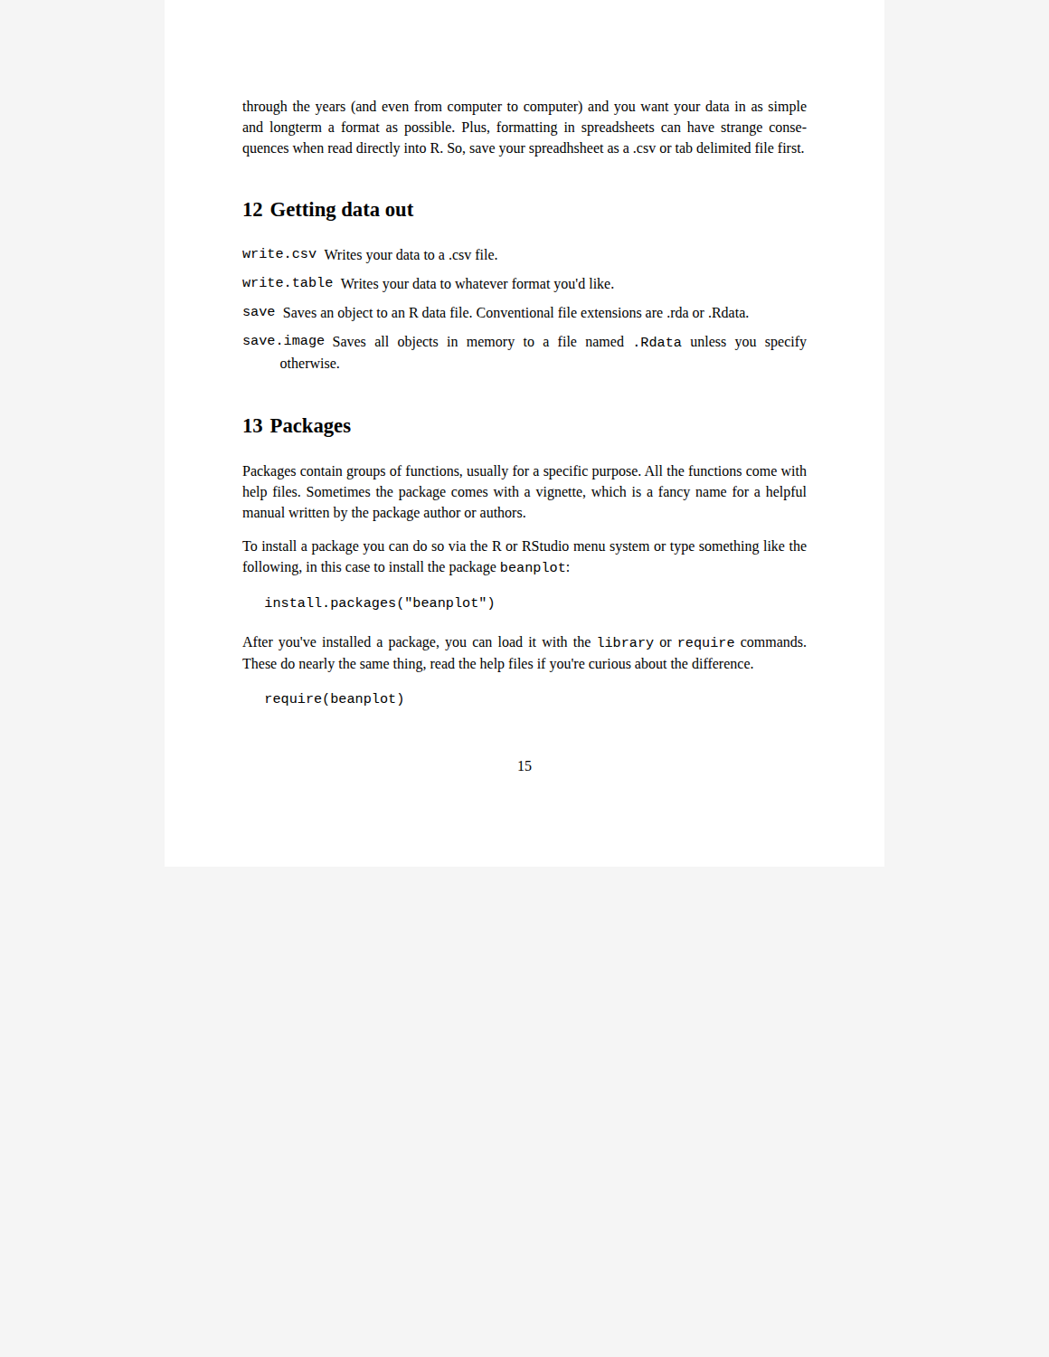through the years (and even from computer to computer) and you want your data in as simple and longterm a format as possible. Plus, formatting in spreadsheets can have strange consequences when read directly into R. So, save your spreadhsheet as a .csv or tab delimited file first.
12 Getting data out
write.csv
Writes your data to a .csv file.
write.table
Writes your data to whatever format you'd like.
save
Saves an object to an R data file. Conventional file extensions are .rda or .Rdata.
save.image
Saves all objects in memory to a file named .Rdata unless you specify otherwise.
13 Packages
Packages contain groups of functions, usually for a specific purpose. All the functions come with help files. Sometimes the package comes with a vignette, which is a fancy name for a helpful manual written by the package author or authors.
To install a package you can do so via the R or RStudio menu system or type something like the following, in this case to install the package beanplot:
install.packages("beanplot")
After you've installed a package, you can load it with the library or require commands. These do nearly the same thing, read the help files if you're curious about the difference.
require(beanplot)
15